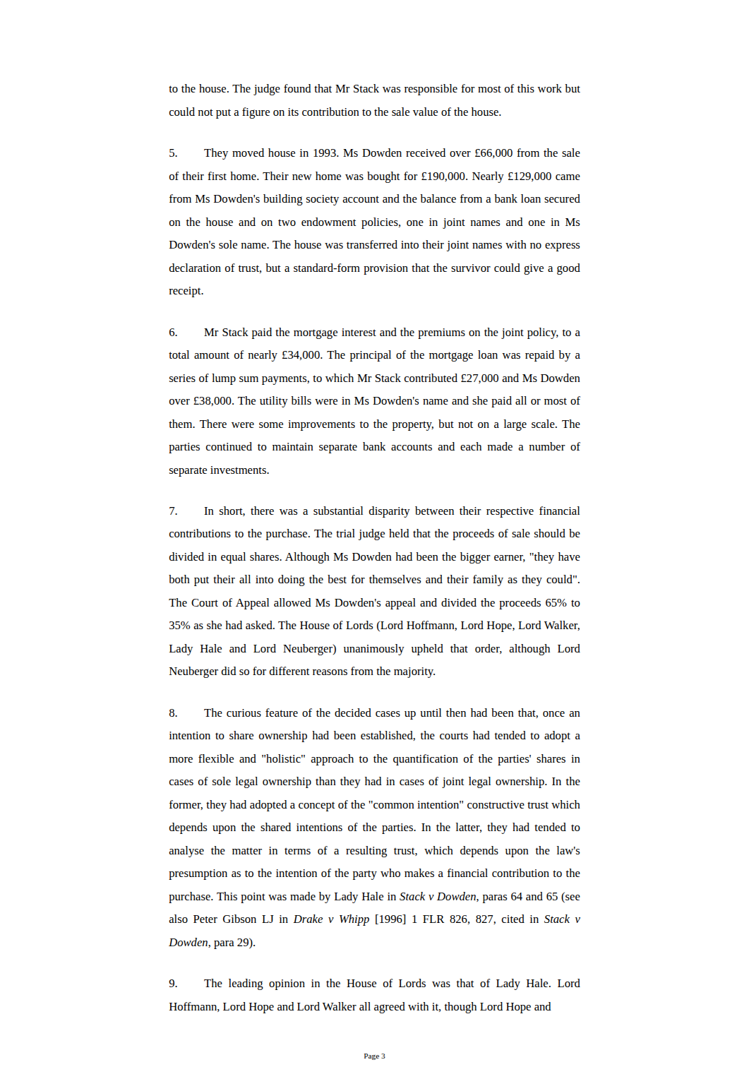to the house. The judge found that Mr Stack was responsible for most of this work but could not put a figure on its contribution to the sale value of the house.
5. They moved house in 1993. Ms Dowden received over £66,000 from the sale of their first home. Their new home was bought for £190,000. Nearly £129,000 came from Ms Dowden's building society account and the balance from a bank loan secured on the house and on two endowment policies, one in joint names and one in Ms Dowden's sole name. The house was transferred into their joint names with no express declaration of trust, but a standard-form provision that the survivor could give a good receipt.
6. Mr Stack paid the mortgage interest and the premiums on the joint policy, to a total amount of nearly £34,000. The principal of the mortgage loan was repaid by a series of lump sum payments, to which Mr Stack contributed £27,000 and Ms Dowden over £38,000. The utility bills were in Ms Dowden's name and she paid all or most of them. There were some improvements to the property, but not on a large scale. The parties continued to maintain separate bank accounts and each made a number of separate investments.
7. In short, there was a substantial disparity between their respective financial contributions to the purchase. The trial judge held that the proceeds of sale should be divided in equal shares. Although Ms Dowden had been the bigger earner, "they have both put their all into doing the best for themselves and their family as they could". The Court of Appeal allowed Ms Dowden's appeal and divided the proceeds 65% to 35% as she had asked. The House of Lords (Lord Hoffmann, Lord Hope, Lord Walker, Lady Hale and Lord Neuberger) unanimously upheld that order, although Lord Neuberger did so for different reasons from the majority.
8. The curious feature of the decided cases up until then had been that, once an intention to share ownership had been established, the courts had tended to adopt a more flexible and "holistic" approach to the quantification of the parties' shares in cases of sole legal ownership than they had in cases of joint legal ownership. In the former, they had adopted a concept of the "common intention" constructive trust which depends upon the shared intentions of the parties. In the latter, they had tended to analyse the matter in terms of a resulting trust, which depends upon the law's presumption as to the intention of the party who makes a financial contribution to the purchase. This point was made by Lady Hale in Stack v Dowden, paras 64 and 65 (see also Peter Gibson LJ in Drake v Whipp [1996] 1 FLR 826, 827, cited in Stack v Dowden, para 29).
9. The leading opinion in the House of Lords was that of Lady Hale. Lord Hoffmann, Lord Hope and Lord Walker all agreed with it, though Lord Hope and
Page 3